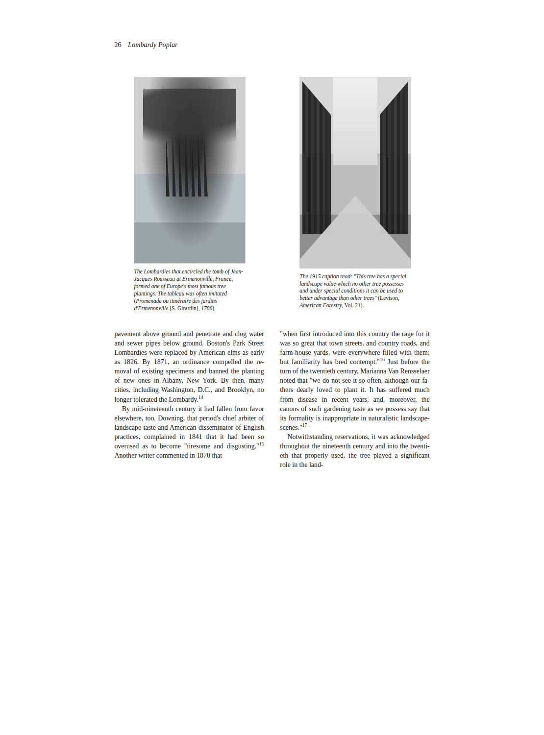26 Lombardy Poplar
The Lombardies that encircled the tomb of Jean-Jacques Rousseau at Ermenonville, France, formed one of Europe's most famous tree plantings. The tableau was often imitated (Promenade ou itinéraire des jardins d'Ermenonville [S. Girardin], 1788).
The 1915 caption read: "This tree has a special landscape value which no other tree possesses and under special conditions it can be used to better advantage than other trees" (Levison, American Forestry, Vol. 21).
pavement above ground and penetrate and clog water and sewer pipes below ground. Boston's Park Street Lombardies were replaced by American elms as early as 1826. By 1871, an ordinance compelled the removal of existing specimens and banned the planting of new ones in Albany, New York. By then, many cities, including Washington, D.C., and Brooklyn, no longer tolerated the Lombardy.14
By mid-nineteenth century it had fallen from favor elsewhere, too. Downing, that period's chief arbiter of landscape taste and American disseminator of English practices, complained in 1841 that it had been so overused as to become "tiresome and disgusting."15 Another writer commented in 1870 that
"when first introduced into this country the rage for it was so great that town streets, and country roads, and farm-house yards, were everywhere filled with them; but familiarity has bred contempt."16 Just before the turn of the twentieth century, Marianna Van Rensselaer noted that "we do not see it so often, although our fathers dearly loved to plant it. It has suffered much from disease in recent years, and, moreover, the canons of such gardening taste as we possess say that its formality is inappropriate in naturalistic landscape-scenes."17
Notwithstanding reservations, it was acknowledged throughout the nineteenth century and into the twentieth that properly used, the tree played a significant role in the land-